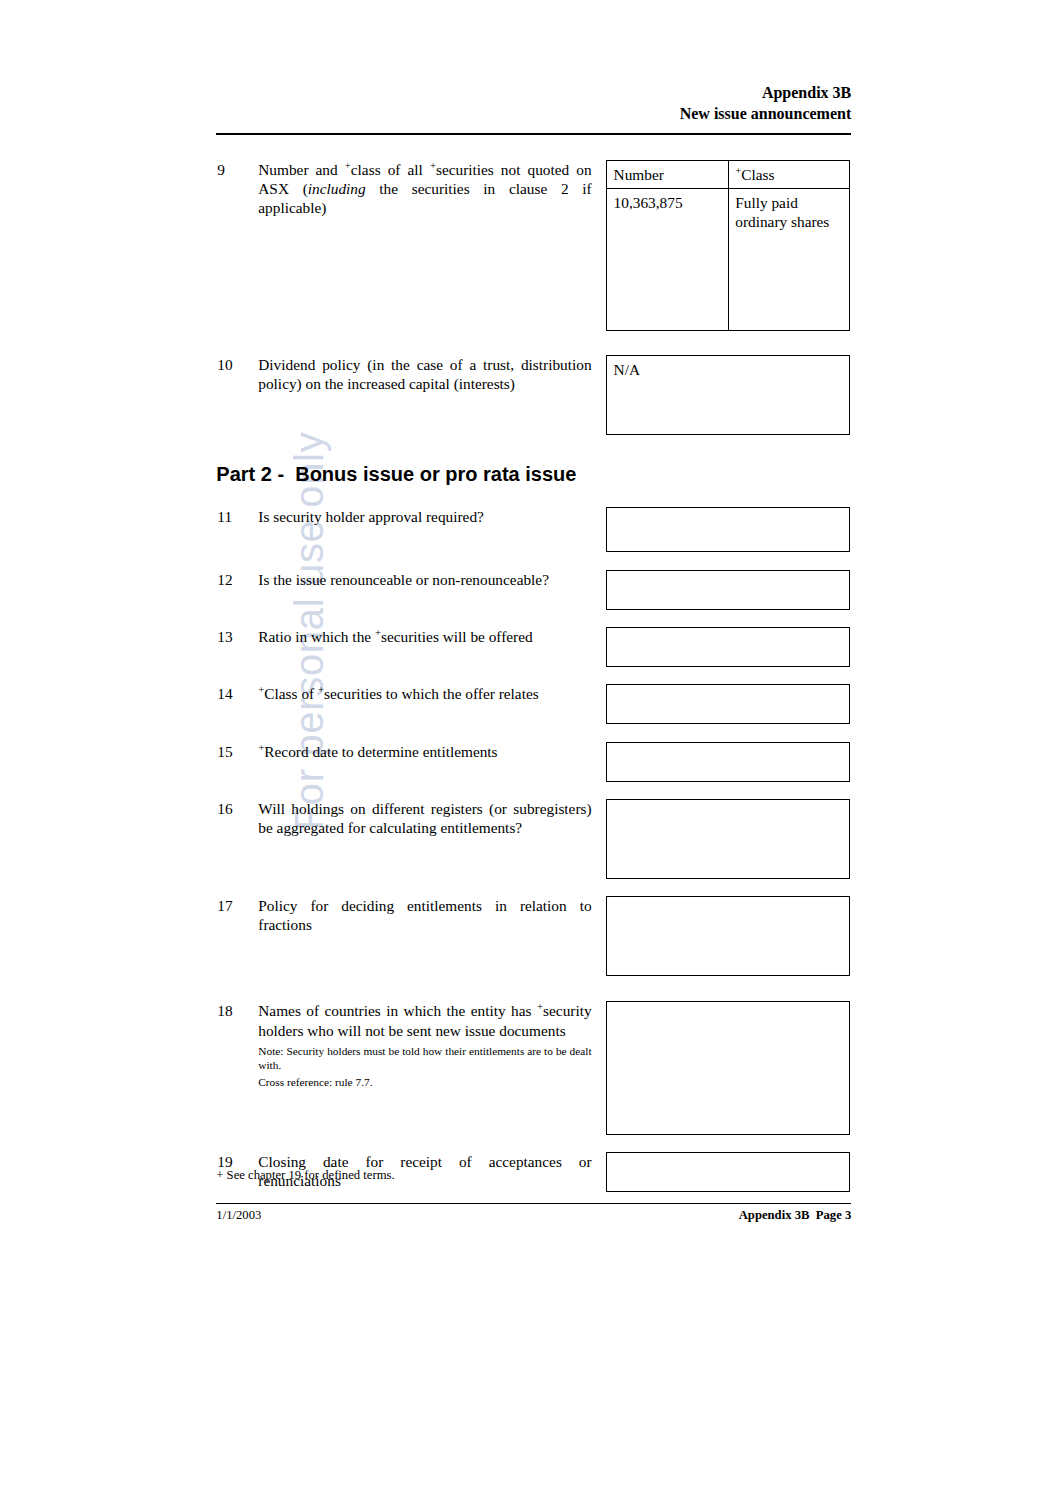For personal use only
Appendix 3B
New issue announcement
| 9 | Number and + class of all + securities not quoted on ASX ( including the securities in clause 2 if applicable) | / Number / + Class / / 10,363,875 / Fully paid ordinary shares / |
| 10 | Dividend policy (in the case of a trust, distribution policy) on the increased capital (interests) | N/A |
Part 2 - Bonus issue or pro rata issue
| 11 | Is security holder approval required? | |
| 12 | Is the issue renounceable or non-renounceable? | |
| 13 | Ratio in which the + securities will be offered | |
| 14 | + Class of + securities to which the offer relates | |
| 15 | + Record date to determine entitlements | |
| 16 | Will holdings on different registers (or subregisters) be aggregated for calculating entitlements? | |
| 17 | Policy for deciding entitlements in relation to fractions | |
| 18 | Names of countries in which the entity has + security holders who will not be sent new issue documents Note: Security holders must be told how their entitlements are to be dealt with. Cross reference: rule 7.7. | |
| 19 | Closing date for receipt of acceptances or renunciations | |
+ See chapter 19 for defined terms.
1/1/2003
Appendix 3B Page 3